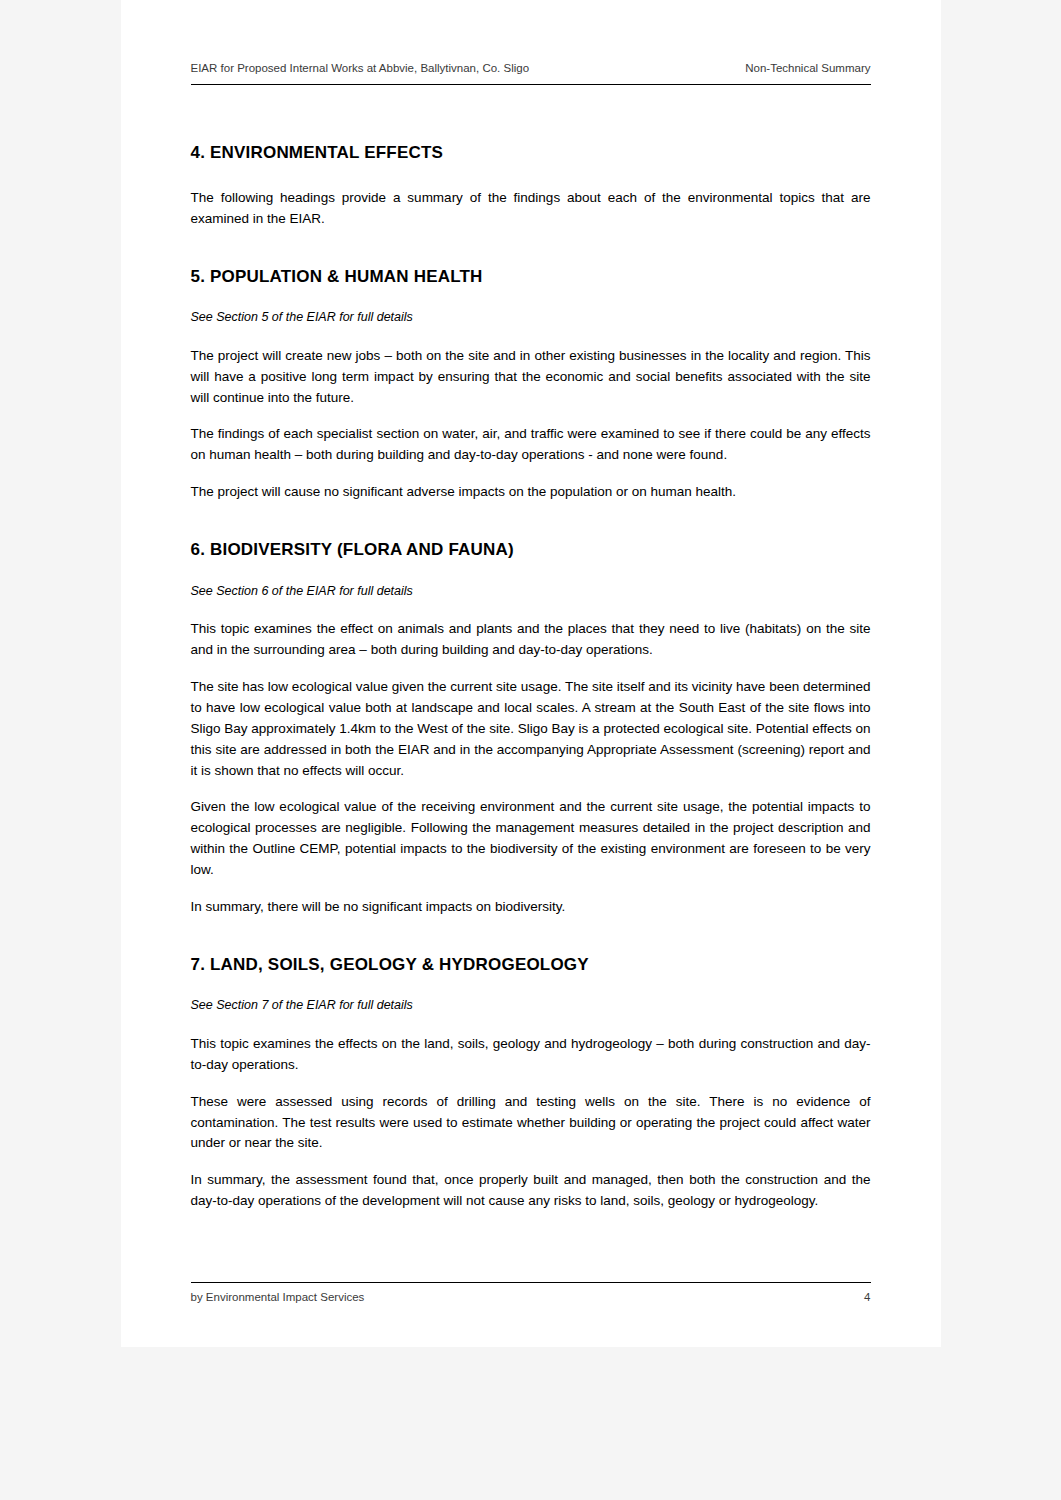EIAR for Proposed Internal Works at Abbvie, Ballytivnan, Co. Sligo Non-Technical Summary
4. ENVIRONMENTAL EFFECTS
The following headings provide a summary of the findings about each of the environmental topics that are examined in the EIAR.
5. POPULATION & HUMAN HEALTH
See Section 5 of the EIAR for full details
The project will create new jobs – both on the site and in other existing businesses in the locality and region. This will have a positive long term impact by ensuring that the economic and social benefits associated with the site will continue into the future.
The findings of each specialist section on water, air, and traffic were examined to see if there could be any effects on human health – both during building and day-to-day operations - and none were found.
The project will cause no significant adverse impacts on the population or on human health.
6. BIODIVERSITY (FLORA AND FAUNA)
See Section 6 of the EIAR for full details
This topic examines the effect on animals and plants and the places that they need to live (habitats) on the site and in the surrounding area – both during building and day-to-day operations.
The site has low ecological value given the current site usage. The site itself and its vicinity have been determined to have low ecological value both at landscape and local scales. A stream at the South East of the site flows into Sligo Bay approximately 1.4km to the West of the site. Sligo Bay is a protected ecological site. Potential effects on this site are addressed in both the EIAR and in the accompanying Appropriate Assessment (screening) report and it is shown that no effects will occur.
Given the low ecological value of the receiving environment and the current site usage, the potential impacts to ecological processes are negligible. Following the management measures detailed in the project description and within the Outline CEMP, potential impacts to the biodiversity of the existing environment are foreseen to be very low.
In summary, there will be no significant impacts on biodiversity.
7. LAND, SOILS, GEOLOGY & HYDROGEOLOGY
See Section 7 of the EIAR for full details
This topic examines the effects on the land, soils, geology and hydrogeology – both during construction and day-to-day operations.
These were assessed using records of drilling and testing wells on the site. There is no evidence of contamination. The test results were used to estimate whether building or operating the project could affect water under or near the site.
In summary, the assessment found that, once properly built and managed, then both the construction and the day-to-day operations of the development will not cause any risks to land, soils, geology or hydrogeology.
by Environmental Impact Services 4